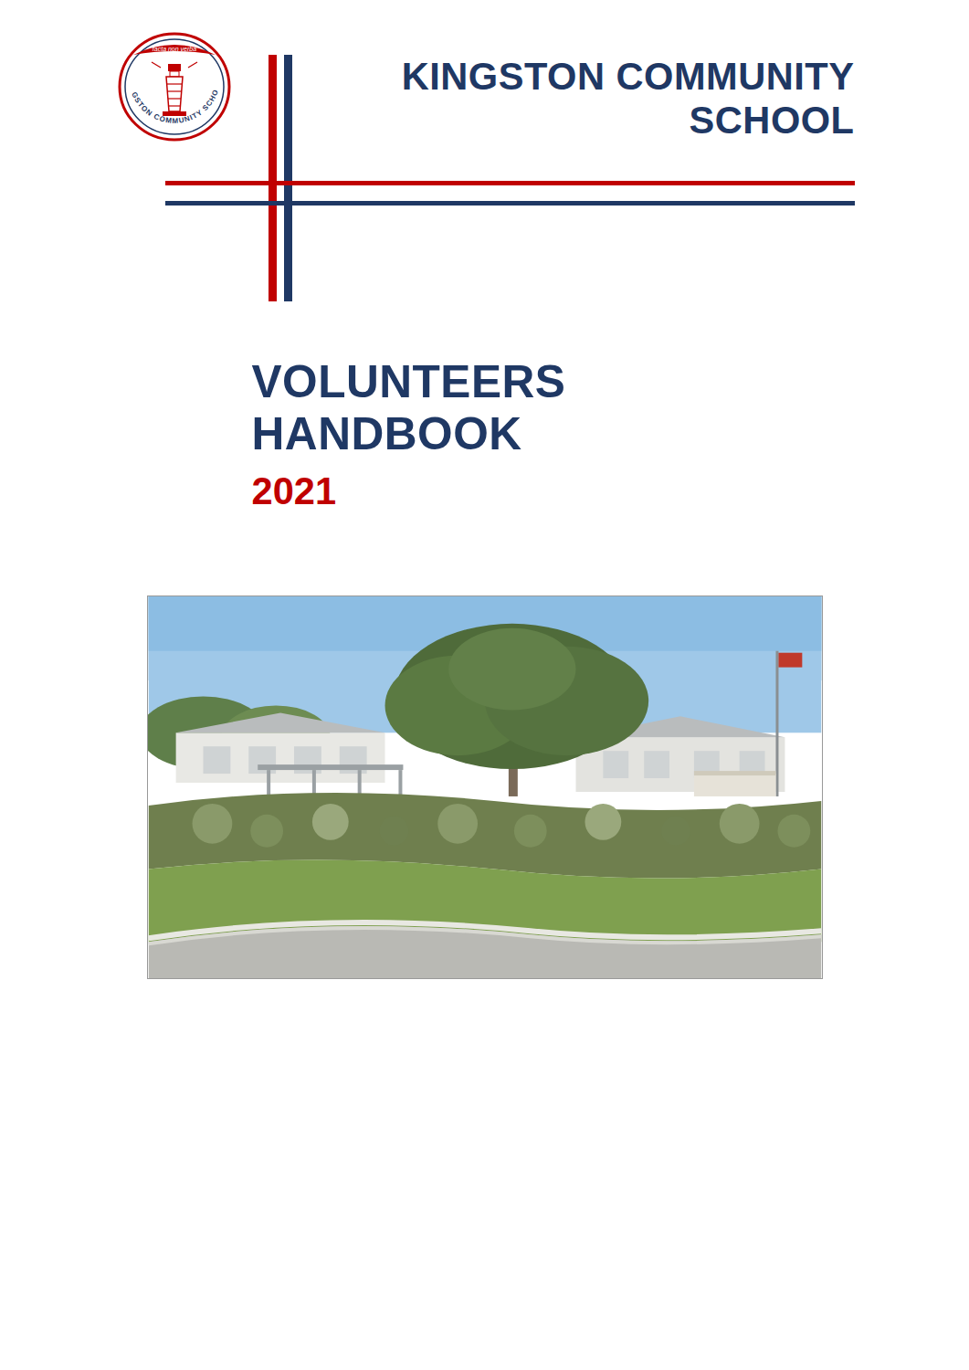"facta non verba" KINGSTON COMMUNITY SCHOOL
KINGSTON COMMUNITY
SCHOOL
VOLUNTEERS
HANDBOOK
2021